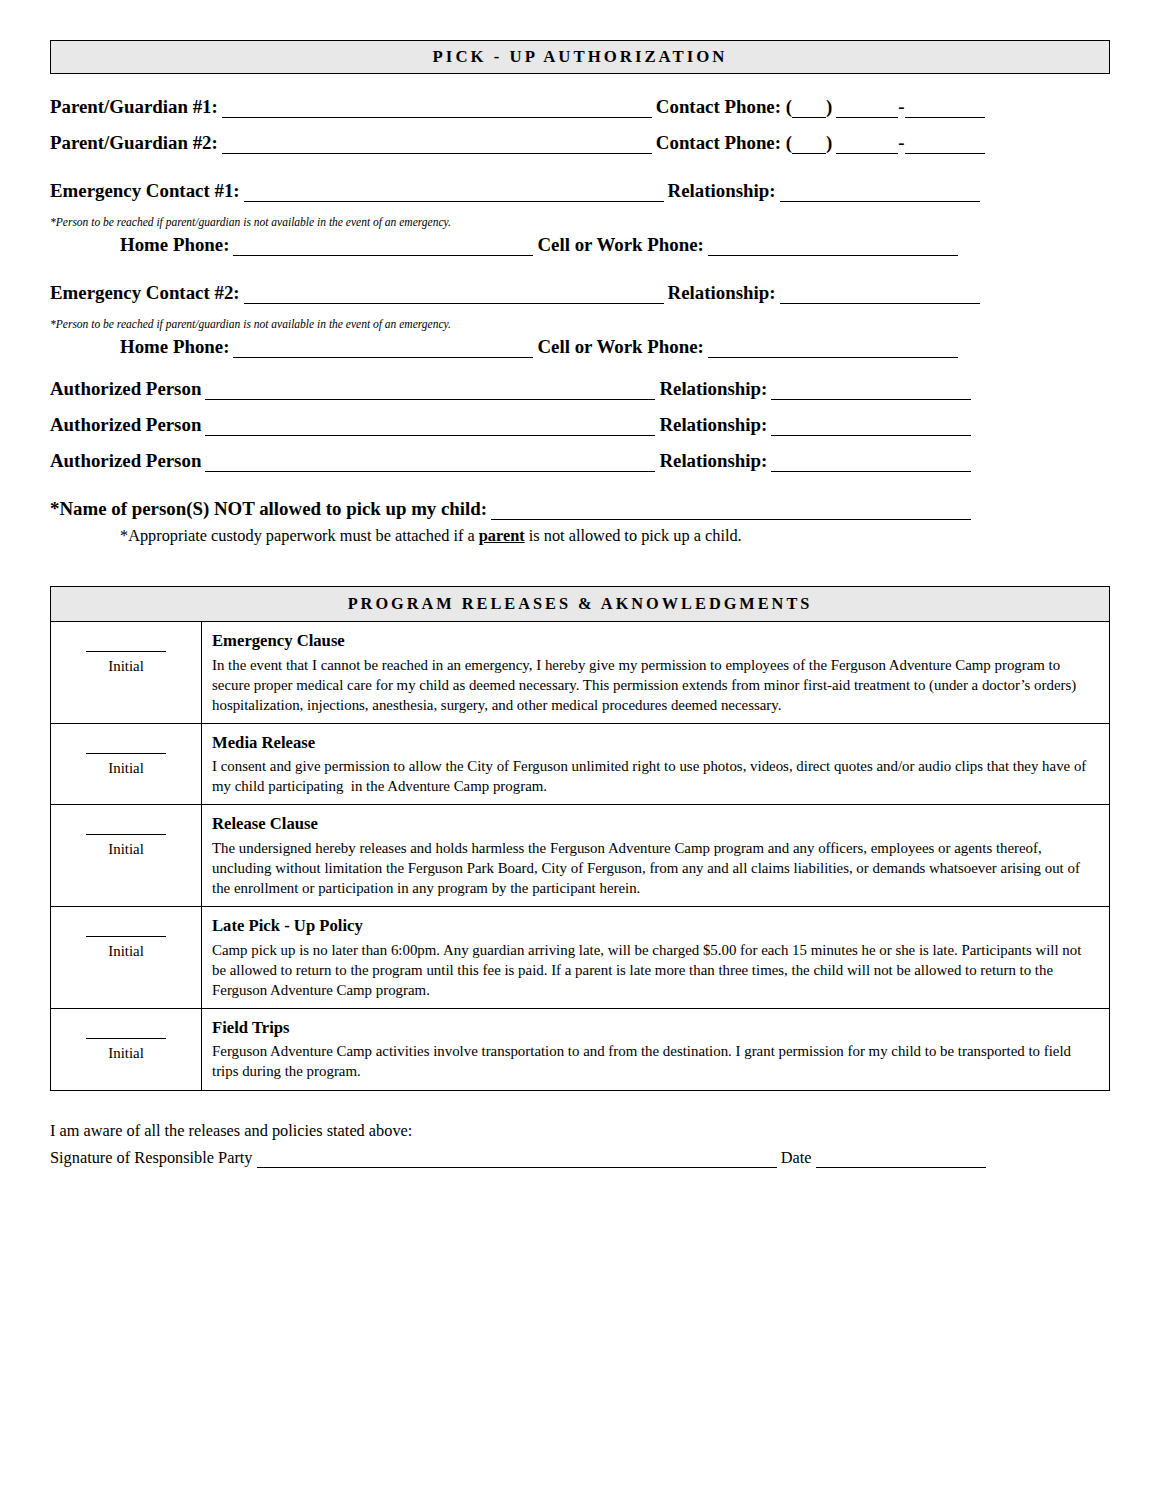PICK - UP AUTHORIZATION
Parent/Guardian #1: Contact Phone: ( ) -
Parent/Guardian #2: Contact Phone: ( ) -
Emergency Contact #1: Relationship:
*Person to be reached if parent/guardian is not available in the event of an emergency.
Home Phone: Cell or Work Phone:
Emergency Contact #2: Relationship:
*Person to be reached if parent/guardian is not available in the event of an emergency.
Home Phone: Cell or Work Phone:
Authorized Person Relationship:
Authorized Person Relationship:
Authorized Person Relationship:
*Name of person(S) NOT allowed to pick up my child:
*Appropriate custody paperwork must be attached if a parent is not allowed to pick up a child.
| PROGRAM RELEASES & AKNOWLEDGMENTS |
| --- |
| Initial | Emergency Clause In the event that I cannot be reached in an emergency, I hereby give my permission to employees of the Ferguson Adventure Camp program to secure proper medical care for my child as deemed necessary. This permission extends from minor first-aid treatment to (under a doctor’s orders) hospitalization, injections, anesthesia, surgery, and other medical procedures deemed necessary. |
| Initial | Media Release I consent and give permission to allow the City of Ferguson unlimited right to use photos, videos, direct quotes and/or audio clips that they have of my child participating in the Adventure Camp program. |
| Initial | Release Clause The undersigned hereby releases and holds harmless the Ferguson Adventure Camp program and any officers, employees or agents thereof, uncluding without limitation the Ferguson Park Board, City of Ferguson, from any and all claims liabilities, or demands whatsoever arising out of the enrollment or participation in any program by the participant herein. |
| Initial | Late Pick - Up Policy Camp pick up is no later than 6:00pm. Any guardian arriving late, will be charged $5.00 for each 15 minutes he or she is late. Participants will not be allowed to return to the program until this fee is paid. If a parent is late more than three times, the child will not be allowed to return to the Ferguson Adventure Camp program. |
| Initial | Field Trips Ferguson Adventure Camp activities involve transportation to and from the destination. I grant permission for my child to be transported to field trips during the program. |
I am aware of all the releases and policies stated above:
Signature of Responsible Party Date